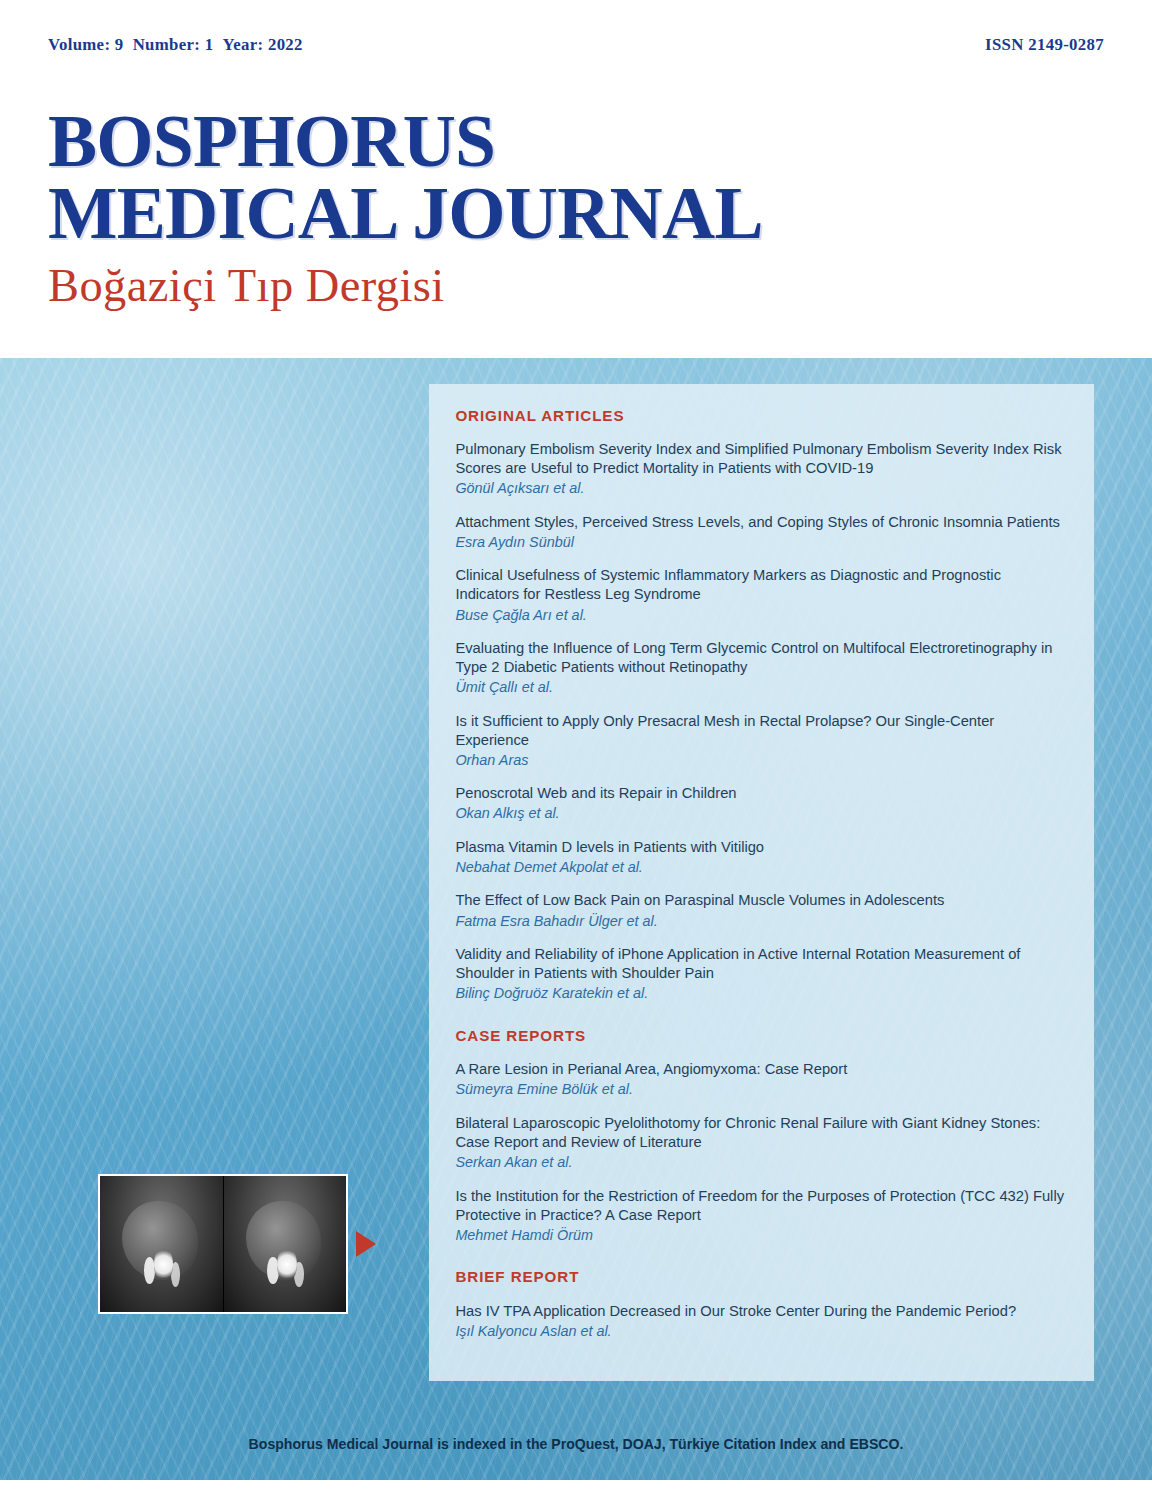Volume: 9 Number: 1 Year: 2022 ISSN 2149-0287
BOSPHORUS MEDICAL JOURNAL
Boğaziçi Tıp Dergisi
Original Articles
Pulmonary Embolism Severity Index and Simplified Pulmonary Embolism Severity Index Risk Scores are Useful to Predict Mortality in Patients with COVID-19 Gönül Açıksarı et al.
Attachment Styles, Perceived Stress Levels, and Coping Styles of Chronic Insomnia Patients Esra Aydın Sünbül
Clinical Usefulness of Systemic Inflammatory Markers as Diagnostic and Prognostic Indicators for Restless Leg Syndrome Buse Çağla Arı et al.
Evaluating the Influence of Long Term Glycemic Control on Multifocal Electroretinography in Type 2 Diabetic Patients without Retinopathy Ümit Çallı et al.
Is it Sufficient to Apply Only Presacral Mesh in Rectal Prolapse? Our Single-Center Experience Orhan Aras
Penoscrotal Web and its Repair in Children Okan Alkış et al.
Plasma Vitamin D levels in Patients with Vitiligo Nebahat Demet Akpolat et al.
The Effect of Low Back Pain on Paraspinal Muscle Volumes in Adolescents Fatma Esra Bahadır Ülger et al.
Validity and Reliability of iPhone Application in Active Internal Rotation Measurement of Shoulder in Patients with Shoulder Pain Bilinç Doğruöz Karatekin et al.
Case Reports
A Rare Lesion in Perianal Area, Angiomyxoma: Case Report Sümeyra Emine Bölük et al.
Bilateral Laparoscopic Pyelolithotomy for Chronic Renal Failure with Giant Kidney Stones: Case Report and Review of Literature Serkan Akan et al.
Is the Institution for the Restriction of Freedom for the Purposes of Protection (TCC 432) Fully Protective in Practice? A Case Report Mehmet Hamdi Örüm
Brief Report
Has IV TPA Application Decreased in Our Stroke Center During the Pandemic Period? Işıl Kalyoncu Aslan et al.
Bosphorus Medical Journal is indexed in the ProQuest, DOAJ, Türkiye Citation Index and EBSCO.